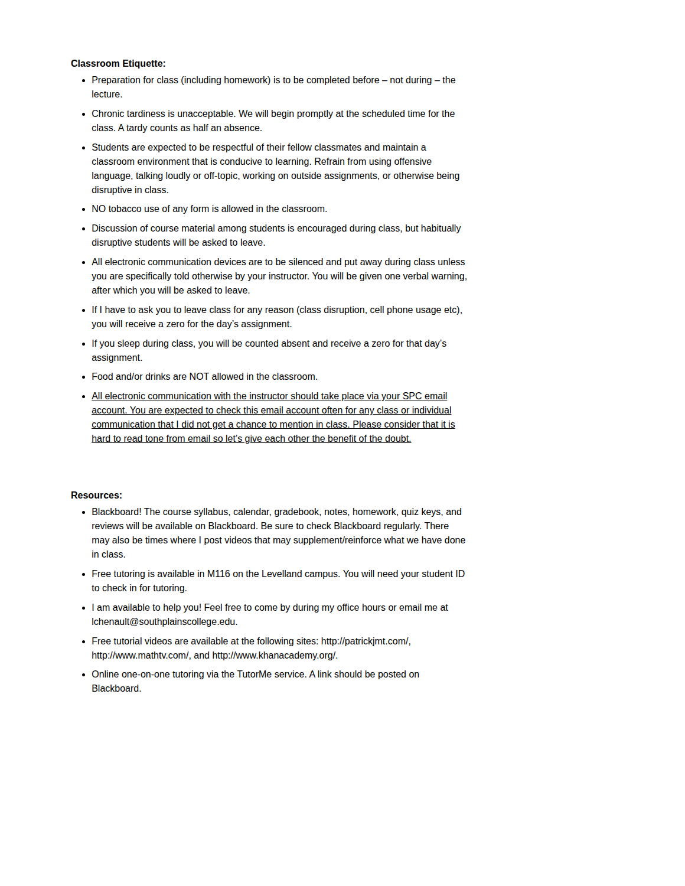Classroom Etiquette:
Preparation for class (including homework) is to be completed before – not during – the lecture.
Chronic tardiness is unacceptable. We will begin promptly at the scheduled time for the class. A tardy counts as half an absence.
Students are expected to be respectful of their fellow classmates and maintain a classroom environment that is conducive to learning. Refrain from using offensive language, talking loudly or off-topic, working on outside assignments, or otherwise being disruptive in class.
NO tobacco use of any form is allowed in the classroom.
Discussion of course material among students is encouraged during class, but habitually disruptive students will be asked to leave.
All electronic communication devices are to be silenced and put away during class unless you are specifically told otherwise by your instructor. You will be given one verbal warning, after which you will be asked to leave.
If I have to ask you to leave class for any reason (class disruption, cell phone usage etc), you will receive a zero for the day’s assignment.
If you sleep during class, you will be counted absent and receive a zero for that day’s assignment.
Food and/or drinks are NOT allowed in the classroom.
All electronic communication with the instructor should take place via your SPC email account. You are expected to check this email account often for any class or individual communication that I did not get a chance to mention in class. Please consider that it is hard to read tone from email so let’s give each other the benefit of the doubt.
Resources:
Blackboard! The course syllabus, calendar, gradebook, notes, homework, quiz keys, and reviews will be available on Blackboard. Be sure to check Blackboard regularly. There may also be times where I post videos that may supplement/reinforce what we have done in class.
Free tutoring is available in M116 on the Levelland campus. You will need your student ID to check in for tutoring.
I am available to help you! Feel free to come by during my office hours or email me at lchenault@southplainscollege.edu.
Free tutorial videos are available at the following sites: http://patrickjmt.com/, http://www.mathtv.com/, and http://www.khanacademy.org/.
Online one-on-one tutoring via the TutorMe service. A link should be posted on Blackboard.